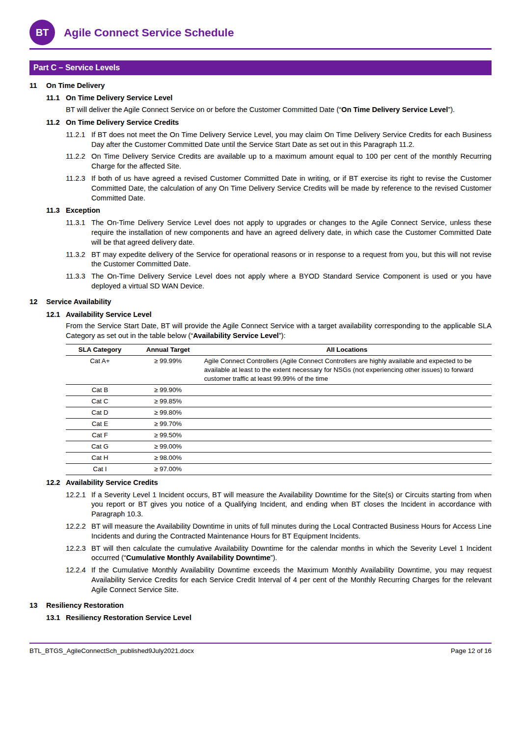BT
Agile Connect Service Schedule
Part C – Service Levels
11 On Time Delivery
11.1 On Time Delivery Service Level
BT will deliver the Agile Connect Service on or before the Customer Committed Date (“On Time Delivery Service Level”).
11.2 On Time Delivery Service Credits
11.2.1 If BT does not meet the On Time Delivery Service Level, you may claim On Time Delivery Service Credits for each Business Day after the Customer Committed Date until the Service Start Date as set out in this Paragraph 11.2.
11.2.2 On Time Delivery Service Credits are available up to a maximum amount equal to 100 per cent of the monthly Recurring Charge for the affected Site.
11.2.3 If both of us have agreed a revised Customer Committed Date in writing, or if BT exercise its right to revise the Customer Committed Date, the calculation of any On Time Delivery Service Credits will be made by reference to the revised Customer Committed Date.
11.3 Exception
11.3.1 The On-Time Delivery Service Level does not apply to upgrades or changes to the Agile Connect Service, unless these require the installation of new components and have an agreed delivery date, in which case the Customer Committed Date will be that agreed delivery date.
11.3.2 BT may expedite delivery of the Service for operational reasons or in response to a request from you, but this will not revise the Customer Committed Date.
11.3.3 The On-Time Delivery Service Level does not apply where a BYOD Standard Service Component is used or you have deployed a virtual SD WAN Device.
12 Service Availability
12.1 Availability Service Level
From the Service Start Date, BT will provide the Agile Connect Service with a target availability corresponding to the applicable SLA Category as set out in the table below (“Availability Service Level”):
| SLA Category | Annual Target | All Locations |
| --- | --- | --- |
| Cat A+ | ≥ 99.99% | Agile Connect Controllers (Agile Connect Controllers are highly available and expected to be available at least to the extent necessary for NSGs (not experiencing other issues) to forward customer traffic at least 99.99% of the time |
| Cat B | ≥ 99.90% | |
| Cat C | ≥ 99.85% | |
| Cat D | ≥ 99.80% | |
| Cat E | ≥ 99.70% | |
| Cat F | ≥ 99.50% | |
| Cat G | ≥ 99.00% | |
| Cat H | ≥ 98.00% | |
| Cat I | ≥ 97.00% | |
12.2 Availability Service Credits
12.2.1 If a Severity Level 1 Incident occurs, BT will measure the Availability Downtime for the Site(s) or Circuits starting from when you report or BT gives you notice of a Qualifying Incident, and ending when BT closes the Incident in accordance with Paragraph 10.3.
12.2.2 BT will measure the Availability Downtime in units of full minutes during the Local Contracted Business Hours for Access Line Incidents and during the Contracted Maintenance Hours for BT Equipment Incidents.
12.2.3 BT will then calculate the cumulative Availability Downtime for the calendar months in which the Severity Level 1 Incident occurred (“Cumulative Monthly Availability Downtime”).
12.2.4 If the Cumulative Monthly Availability Downtime exceeds the Maximum Monthly Availability Downtime, you may request Availability Service Credits for each Service Credit Interval of 4 per cent of the Monthly Recurring Charges for the relevant Agile Connect Service Site.
13 Resiliency Restoration
13.1 Resiliency Restoration Service Level
BTL_BTGS_AgileConnectSch_published9July2021.docx Page 12 of 16